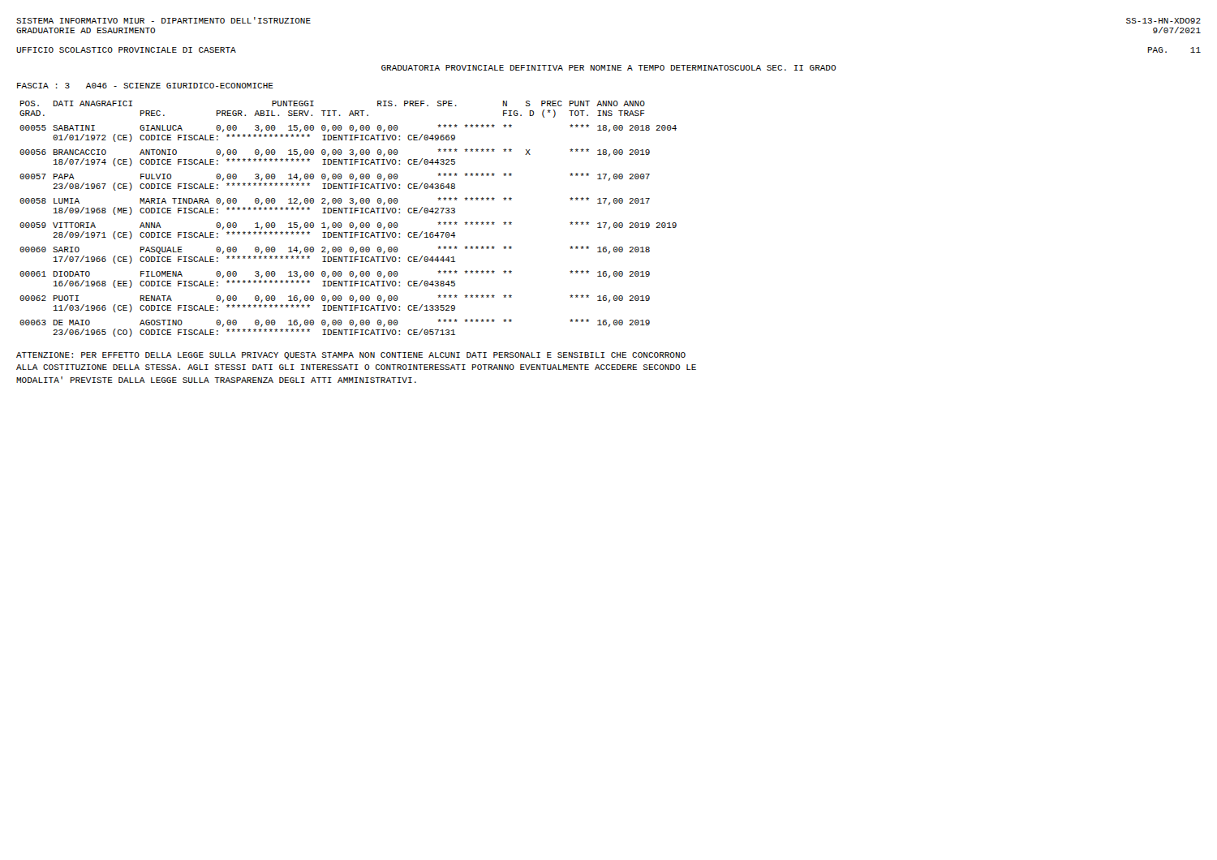SISTEMA INFORMATIVO MIUR - DIPARTIMENTO DELL'ISTRUZIONE SS-13-HN-XDO92
GRADUATORIE AD ESAURIMENTO 9/07/2021
UFFICIO SCOLASTICO PROVINCIALE DI CASERTA PAG. 11
GRADUATORIA PROVINCIALE DEFINITIVA PER NOMINE A TEMPO DETERMINATOSCUOLA SEC. II GRADO
FASCIA : 3 A046 - SCIENZE GIURIDICO-ECONOMICHE
| POS. | DATI ANAGRAFICI | | PUNTEGGI | RIS. PREF. | SPE. | N | S | PREC | PUNT | ANNO ANNO |
| --- | --- | --- | --- | --- | --- | --- | --- | --- | --- | --- |
| GRAD. | | PREC. | PREGR. | ABIL. | SERV. | TIT. | ART. | | | FIG. D | (*) | TOT. | INS TRASF |
| 00055 | SABATINI | GIANLUCA | 0,00 | 3,00 | 15,00 | 0,00 | 0,00 | 0,00 | **** ****** | ** | | | **** | 18,00 2018 2004 |
| | 01/01/1972 (CE) | CODICE FISCALE: **************** IDENTIFICATIVO: CE/049669 |
| 00056 | BRANCACCIO | ANTONIO | 0,00 | 0,00 | 15,00 | 0,00 | 3,00 | 0,00 | **** ****** | ** | X | | **** | 18,00 2019 |
| | 18/07/1974 (CE) | CODICE FISCALE: **************** IDENTIFICATIVO: CE/044325 |
| 00057 | PAPA | FULVIO | 0,00 | 3,00 | 14,00 | 0,00 | 0,00 | 0,00 | **** ****** | ** | | | **** | 17,00 2007 |
| | 23/08/1967 (CE) | CODICE FISCALE: **************** IDENTIFICATIVO: CE/043648 |
| 00058 | LUMIA | MARIA TINDARA | 0,00 | 0,00 | 12,00 | 2,00 | 3,00 | 0,00 | **** ****** | ** | | | **** | 17,00 2017 |
| | 18/09/1968 (ME) | CODICE FISCALE: **************** IDENTIFICATIVO: CE/042733 |
| 00059 | VITTORIA | ANNA | 0,00 | 1,00 | 15,00 | 1,00 | 0,00 | 0,00 | **** ****** | ** | | | **** | 17,00 2019 2019 |
| | 28/09/1971 (CE) | CODICE FISCALE: **************** IDENTIFICATIVO: CE/164704 |
| 00060 | SARIO | PASQUALE | 0,00 | 0,00 | 14,00 | 2,00 | 0,00 | 0,00 | **** ****** | ** | | | **** | 16,00 2018 |
| | 17/07/1966 (CE) | CODICE FISCALE: **************** IDENTIFICATIVO: CE/044441 |
| 00061 | DIODATO | FILOMENA | 0,00 | 3,00 | 13,00 | 0,00 | 0,00 | 0,00 | **** ****** | ** | | | **** | 16,00 2019 |
| | 16/06/1968 (EE) | CODICE FISCALE: **************** IDENTIFICATIVO: CE/043845 |
| 00062 | PUOTI | RENATA | 0,00 | 0,00 | 16,00 | 0,00 | 0,00 | 0,00 | **** ****** | ** | | | **** | 16,00 2019 |
| | 11/03/1966 (CE) | CODICE FISCALE: **************** IDENTIFICATIVO: CE/133529 |
| 00063 | DE MAIO | AGOSTINO | 0,00 | 0,00 | 16,00 | 0,00 | 0,00 | 0,00 | **** ****** | ** | | | **** | 16,00 2019 |
| | 23/06/1965 (CO) | CODICE FISCALE: **************** IDENTIFICATIVO: CE/057131 |
ATTENZIONE: PER EFFETTO DELLA LEGGE SULLA PRIVACY QUESTA STAMPA NON CONTIENE ALCUNI DATI PERSONALI E SENSIBILI CHE CONCORRONO
ALLA COSTITUZIONE DELLA STESSA. AGLI STESSI DATI GLI INTERESSATI O CONTROINTERESSATI POTRANNO EVENTUALMENTE ACCEDERE SECONDO LE
MODALITA' PREVISTE DALLA LEGGE SULLA TRASPARENZA DEGLI ATTI AMMINISTRATIVI.